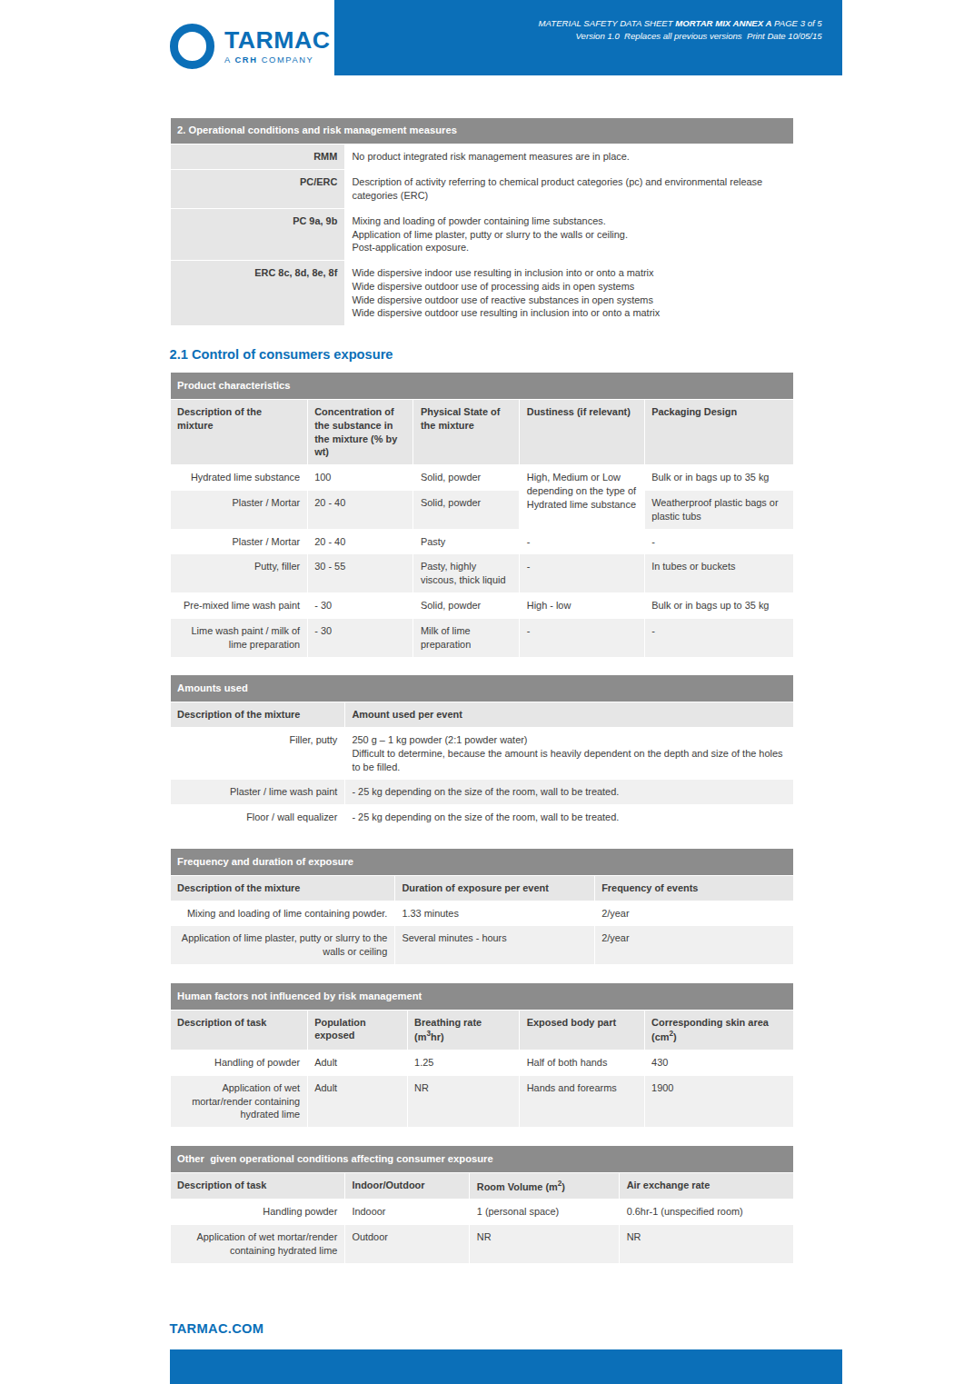MATERIAL SAFETY DATA SHEET MORTAR MIX ANNEX A PAGE 3 of 5
Version 1.0 Replaces all previous versions Print Date 10/05/15
TARMAC A CRH COMPANY
| 2. Operational conditions and risk management measures |
| RMM | No product integrated risk management measures are in place. |
| PC/ERC | Description of activity referring to chemical product categories (pc) and environmental release categories (ERC) |
| PC 9a, 9b | Mixing and loading of powder containing lime substances. Application of lime plaster, putty or slurry to the walls or ceiling. Post-application exposure. |
| ERC 8c, 8d, 8e, 8f | Wide dispersive indoor use resulting in inclusion into or onto a matrix Wide dispersive outdoor use of processing aids in open systems Wide dispersive outdoor use of reactive substances in open systems Wide dispersive outdoor use resulting in inclusion into or onto a matrix |
2.1 Control of consumers exposure
| Product characteristics |
| Description of the mixture | Concentration of the substance in the mixture (% by wt) | Physical State of the mixture | Dustiness (if relevant) | Packaging Design |
| Hydrated lime substance | 100 | Solid, powder | High, Medium or Low depending on the type of Hydrated lime substance | Bulk or in bags up to 35 kg |
| Plaster / Mortar | 20 - 40 | Solid, powder | Weatherproof plastic bags or plastic tubs |
| Plaster / Mortar | 20 - 40 | Pasty | - | - |
| Putty, filler | 30 - 55 | Pasty, highly viscous, thick liquid | - | In tubes or buckets |
| Pre-mixed lime wash paint | - 30 | Solid, powder | High - low | Bulk or in bags up to 35 kg |
| Lime wash paint / milk of lime preparation | - 30 | Milk of lime preparation | - | - |
| Amounts used |
| Description of the mixture | Amount used per event |
| Filler, putty | 250 g – 1 kg powder (2:1 powder water) Difficult to determine, because the amount is heavily dependent on the depth and size of the holes to be filled. |
| Plaster / lime wash paint | - 25 kg depending on the size of the room, wall to be treated. |
| Floor / wall equalizer | - 25 kg depending on the size of the room, wall to be treated. |
| Frequency and duration of exposure |
| Description of the mixture | Duration of exposure per event | Frequency of events |
| Mixing and loading of lime containing powder. | 1.33 minutes | 2/year |
| Application of lime plaster, putty or slurry to the walls or ceiling | Several minutes - hours | 2/year |
| Human factors not influenced by risk management |
| Description of task | Population exposed | Breathing rate (m 3 hr) | Exposed body part | Corresponding skin area (cm 2 ) |
| Handling of powder | Adult | 1.25 | Half of both hands | 430 |
| Application of wet mortar/render containing hydrated lime | Adult | NR | Hands and forearms | 1900 |
| Other given operational conditions affecting consumer exposure |
| Description of task | Indoor/Outdoor | Room Volume (m 2 ) | Air exchange rate |
| Handling powder | Indooor | 1 (personal space) | 0.6hr-1 (unspecified room) |
| Application of wet mortar/render containing hydrated lime | Outdoor | NR | NR |
TARMAC.COM